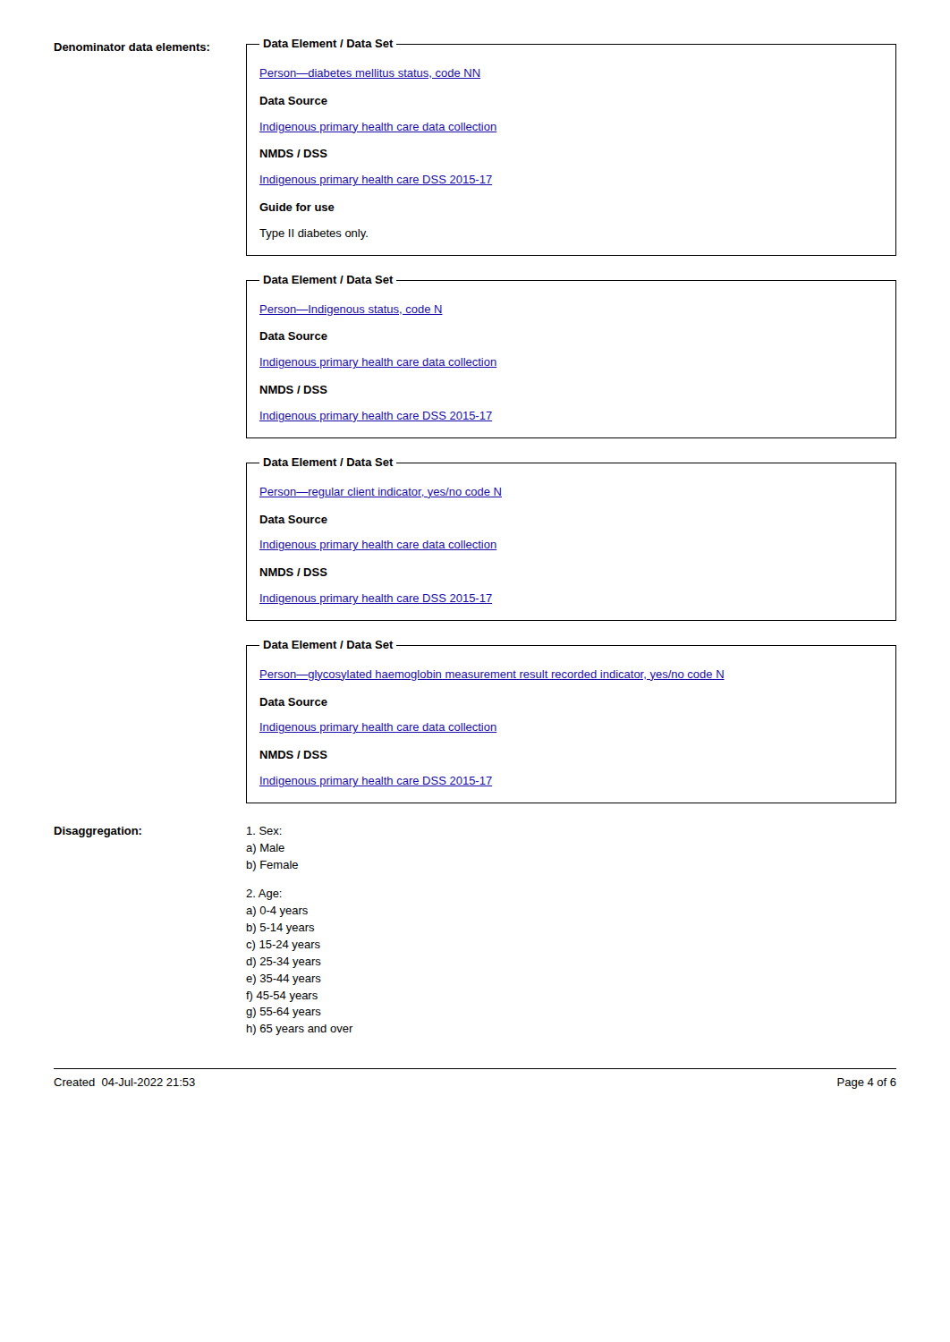Denominator data elements:
Data Element / Data Set
Person—diabetes mellitus status, code NN
Data Source
Indigenous primary health care data collection
NMDS / DSS
Indigenous primary health care DSS 2015-17
Guide for use
Type II diabetes only.
Data Element / Data Set
Person—Indigenous status, code N
Data Source
Indigenous primary health care data collection
NMDS / DSS
Indigenous primary health care DSS 2015-17
Data Element / Data Set
Person—regular client indicator, yes/no code N
Data Source
Indigenous primary health care data collection
NMDS / DSS
Indigenous primary health care DSS 2015-17
Data Element / Data Set
Person—glycosylated haemoglobin measurement result recorded indicator, yes/no code N
Data Source
Indigenous primary health care data collection
NMDS / DSS
Indigenous primary health care DSS 2015-17
Disaggregation:
1. Sex:
a) Male
b) Female
2. Age:
a) 0-4 years
b) 5-14 years
c) 15-24 years
d) 25-34 years
e) 35-44 years
f) 45-54 years
g) 55-64 years
h) 65 years and over
Created 04-Jul-2022 21:53 Page 4 of 6